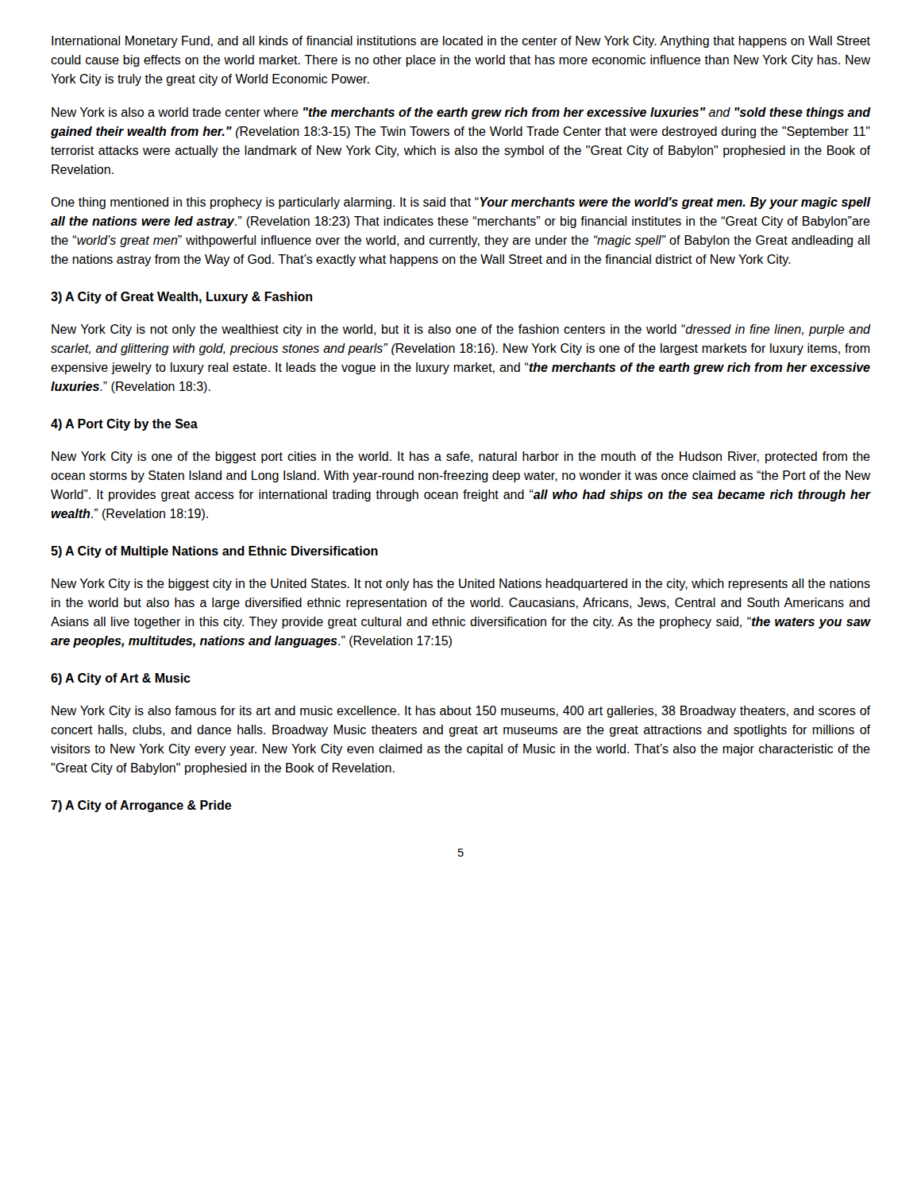International Monetary Fund, and all kinds of financial institutions are located in the center of New York City. Anything that happens on Wall Street could cause big effects on the world market. There is no other place in the world that has more economic influence than New York City has. New York City is truly the great city of World Economic Power.
New York is also a world trade center where "the merchants of the earth grew rich from her excessive luxuries" and "sold these things and gained their wealth from her." (Revelation 18:3-15) The Twin Towers of the World Trade Center that were destroyed during the "September 11" terrorist attacks were actually the landmark of New York City, which is also the symbol of the "Great City of Babylon" prophesied in the Book of Revelation.
One thing mentioned in this prophecy is particularly alarming. It is said that “Your merchants were the world's great men. By your magic spell all the nations were led astray.” (Revelation 18:23) That indicates these “merchants” or big financial institutes in the “Great City of Babylon”are the “world’s great men” withpowerful influence over the world, and currently, they are under the “magic spell” of Babylon the Great andleading all the nations astray from the Way of God. That’s exactly what happens on the Wall Street and in the financial district of New York City.
3) A City of Great Wealth, Luxury & Fashion
New York City is not only the wealthiest city in the world, but it is also one of the fashion centers in the world “dressed in fine linen, purple and scarlet, and glittering with gold, precious stones and pearls” (Revelation 18:16). New York City is one of the largest markets for luxury items, from expensive jewelry to luxury real estate. It leads the vogue in the luxury market, and “the merchants of the earth grew rich from her excessive luxuries.” (Revelation 18:3).
4) A Port City by the Sea
New York City is one of the biggest port cities in the world. It has a safe, natural harbor in the mouth of the Hudson River, protected from the ocean storms by Staten Island and Long Island. With year-round non-freezing deep water, no wonder it was once claimed as “the Port of the New World”. It provides great access for international trading through ocean freight and “all who had ships on the sea became rich through her wealth.” (Revelation 18:19).
5) A City of Multiple Nations and Ethnic Diversification
New York City is the biggest city in the United States. It not only has the United Nations headquartered in the city, which represents all the nations in the world but also has a large diversified ethnic representation of the world. Caucasians, Africans, Jews, Central and South Americans and Asians all live together in this city. They provide great cultural and ethnic diversification for the city. As the prophecy said, “the waters you saw are peoples, multitudes, nations and languages.” (Revelation 17:15)
6) A City of Art & Music
New York City is also famous for its art and music excellence. It has about 150 museums, 400 art galleries, 38 Broadway theaters, and scores of concert halls, clubs, and dance halls. Broadway Music theaters and great art museums are the great attractions and spotlights for millions of visitors to New York City every year. New York City even claimed as the capital of Music in the world. That’s also the major characteristic of the "Great City of Babylon" prophesied in the Book of Revelation.
7) A City of Arrogance & Pride
5